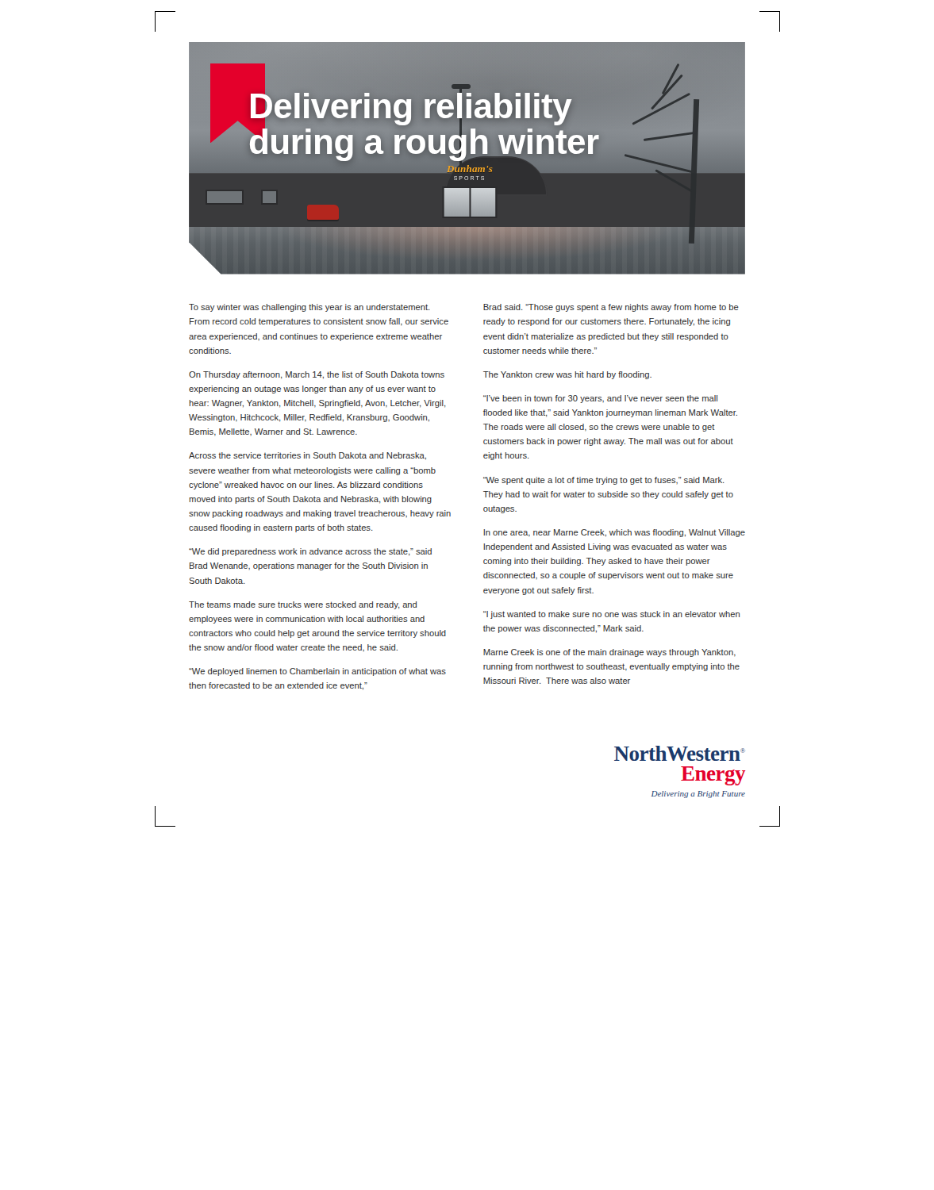Dunham's
SPORTS
Delivering reliability
during a rough winter
To say winter was challenging this year is an understatement. From record cold temperatures to consistent snow fall, our service area experienced, and continues to experience extreme weather conditions.
On Thursday afternoon, March 14, the list of South Dakota towns experiencing an outage was longer than any of us ever want to hear: Wagner, Yankton, Mitchell, Springfield, Avon, Letcher, Virgil, Wessington, Hitchcock, Miller, Redfield, Kransburg, Goodwin, Bemis, Mellette, Warner and St. Lawrence.
Across the service territories in South Dakota and Nebraska, severe weather from what meteorologists were calling a “bomb cyclone” wreaked havoc on our lines. As blizzard conditions moved into parts of South Dakota and Nebraska, with blowing snow packing roadways and making travel treacherous, heavy rain caused flooding in eastern parts of both states.
“We did preparedness work in advance across the state,” said Brad Wenande, operations manager for the South Division in South Dakota.
The teams made sure trucks were stocked and ready, and employees were in communication with local authorities and contractors who could help get around the service territory should the snow and/or flood water create the need, he said.
“We deployed linemen to Chamberlain in anticipation of what was then forecasted to be an extended ice event,”
Brad said. “Those guys spent a few nights away from home to be ready to respond for our customers there. Fortunately, the icing event didn’t materialize as predicted but they still responded to customer needs while there.”
The Yankton crew was hit hard by flooding.
“I’ve been in town for 30 years, and I’ve never seen the mall flooded like that,” said Yankton journeyman lineman Mark Walter. The roads were all closed, so the crews were unable to get customers back in power right away. The mall was out for about eight hours.
“We spent quite a lot of time trying to get to fuses,” said Mark. They had to wait for water to subside so they could safely get to outages.
In one area, near Marne Creek, which was flooding, Walnut Village Independent and Assisted Living was evacuated as water was coming into their building. They asked to have their power disconnected, so a couple of supervisors went out to make sure everyone got out safely first.
“I just wanted to make sure no one was stuck in an elevator when the power was disconnected,” Mark said.
Marne Creek is one of the main drainage ways through Yankton, running from northwest to southeast, eventually emptying into the Missouri River. There was also water
NorthWestern®
Energy
Delivering a Bright Future